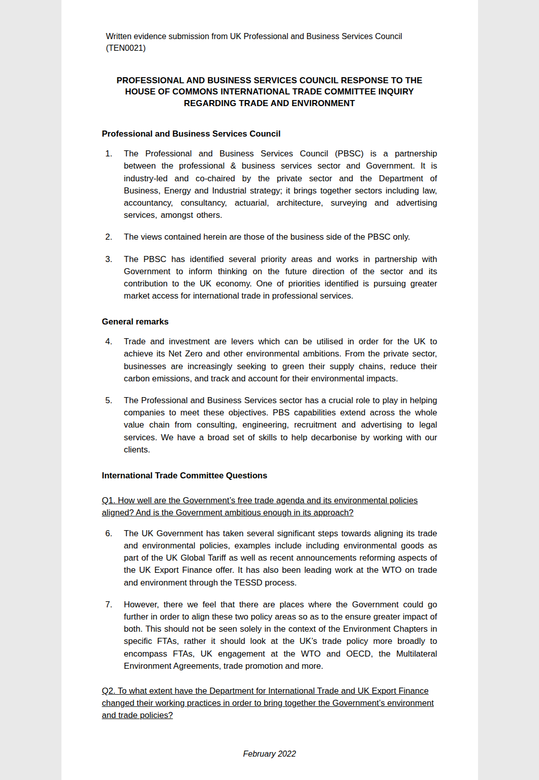Written evidence submission from UK Professional and Business Services Council (TEN0021)
PROFESSIONAL AND BUSINESS SERVICES COUNCIL RESPONSE TO THE
HOUSE OF COMMONS INTERNATIONAL TRADE COMMITTEE INQUIRY
REGARDING TRADE AND ENVIRONMENT
Professional and Business Services Council
The Professional and Business Services Council (PBSC) is a partnership between the professional & business services sector and Government. It is industry-led and co-chaired by the private sector and the Department of Business, Energy and Industrial strategy; it brings together sectors including law, accountancy, consultancy, actuarial, architecture, surveying and advertising services, amongst others.
The views contained herein are those of the business side of the PBSC only.
The PBSC has identified several priority areas and works in partnership with Government to inform thinking on the future direction of the sector and its contribution to the UK economy. One of priorities identified is pursuing greater market access for international trade in professional services.
General remarks
Trade and investment are levers which can be utilised in order for the UK to achieve its Net Zero and other environmental ambitions. From the private sector, businesses are increasingly seeking to green their supply chains, reduce their carbon emissions, and track and account for their environmental impacts.
The Professional and Business Services sector has a crucial role to play in helping companies to meet these objectives. PBS capabilities extend across the whole value chain from consulting, engineering, recruitment and advertising to legal services. We have a broad set of skills to help decarbonise by working with our clients.
International Trade Committee Questions
Q1. How well are the Government’s free trade agenda and its environmental policies aligned? And is the Government ambitious enough in its approach?
The UK Government has taken several significant steps towards aligning its trade and environmental policies, examples include including environmental goods as part of the UK Global Tariff as well as recent announcements reforming aspects of the UK Export Finance offer. It has also been leading work at the WTO on trade and environment through the TESSD process.
However, there we feel that there are places where the Government could go further in order to align these two policy areas so as to the ensure greater impact of both. This should not be seen solely in the context of the Environment Chapters in specific FTAs, rather it should look at the UK’s trade policy more broadly to encompass FTAs, UK engagement at the WTO and OECD, the Multilateral Environment Agreements, trade promotion and more.
Q2. To what extent have the Department for International Trade and UK Export Finance changed their working practices in order to bring together the Government’s environment and trade policies?
February 2022